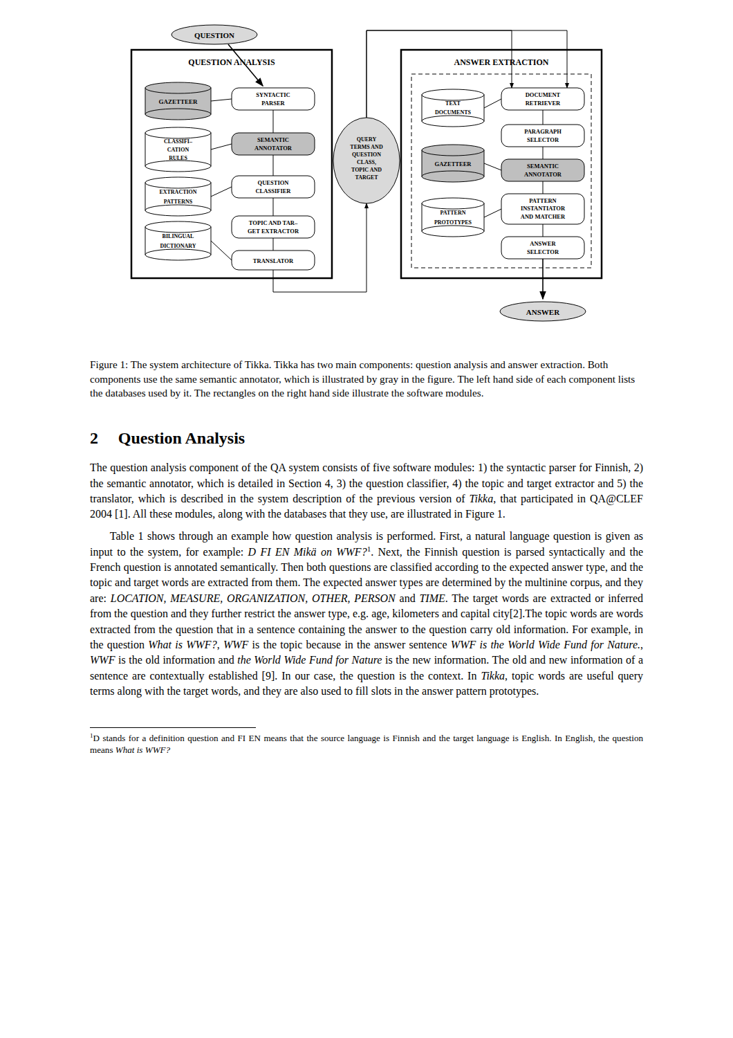The system architecture of Tikka Block diagram showing the QUESTION input feeding into the QUESTION ANALYSIS component (gazetteer, classification rules, extraction patterns, bilingual dictionary databases on the left; syntactic parser, semantic annotator, question classifier, topic and target extractor, translator modules on the right). Output passes through an oval labelled QUERY TERMS AND QUESTION CLASS, TOPIC AND TARGET to the ANSWER EXTRACTION component (text documents, gazetteer, pattern prototypes databases; document retriever, paragraph selector, semantic annotator, pattern instantiator and matcher, answer selector modules), producing the ANSWER. QUESTION QUESTION ANALYSIS ANSWER EXTRACTION GAZETTEER CLASSIFI– CATION RULES EXTRACTION PATTERNS BILINGUAL DICTIONARY SYNTACTIC PARSER SEMANTIC ANNOTATOR QUESTION CLASSIFIER TOPIC AND TAR– GET EXTRACTOR TRANSLATOR QUERY TERMS AND QUESTION CLASS, TOPIC AND TARGET TEXT DOCUMENTS GAZETTEER PATTERN PROTOTYPES DOCUMENT RETRIEVER PARAGRAPH SELECTOR SEMANTIC ANNOTATOR PATTERN INSTANTIATOR AND MATCHER ANSWER SELECTOR ANSWER
Figure 1: The system architecture of Tikka. Tikka has two main components: question analysis and answer extraction. Both components use the same semantic annotator, which is illustrated by gray in the figure. The left hand side of each component lists the databases used by it. The rectangles on the right hand side illustrate the software modules.
2 Question Analysis
The question analysis component of the QA system consists of five software modules: 1) the syntactic parser for Finnish, 2) the semantic annotator, which is detailed in Section 4, 3) the question classifier, 4) the topic and target extractor and 5) the translator, which is described in the system description of the previous version of Tikka, that participated in QA@CLEF 2004 [1]. All these modules, along with the databases that they use, are illustrated in Figure 1.
Table 1 shows through an example how question analysis is performed. First, a natural language question is given as input to the system, for example: D FI EN Mikä on WWF?1. Next, the Finnish question is parsed syntactically and the French question is annotated semantically. Then both questions are classified according to the expected answer type, and the topic and target words are extracted from them. The expected answer types are determined by the multinine corpus, and they are: LOCATION, MEASURE, ORGANIZATION, OTHER, PERSON and TIME. The target words are extracted or inferred from the question and they further restrict the answer type, e.g. age, kilometers and capital city[2].The topic words are words extracted from the question that in a sentence containing the answer to the question carry old information. For example, in the question What is WWF?, WWF is the topic because in the answer sentence WWF is the World Wide Fund for Nature., WWF is the old information and the World Wide Fund for Nature is the new information. The old and new information of a sentence are contextually established [9]. In our case, the question is the context. In Tikka, topic words are useful query terms along with the target words, and they are also used to fill slots in the answer pattern prototypes.
1D stands for a definition question and FI EN means that the source language is Finnish and the target language is English. In English, the question means What is WWF?